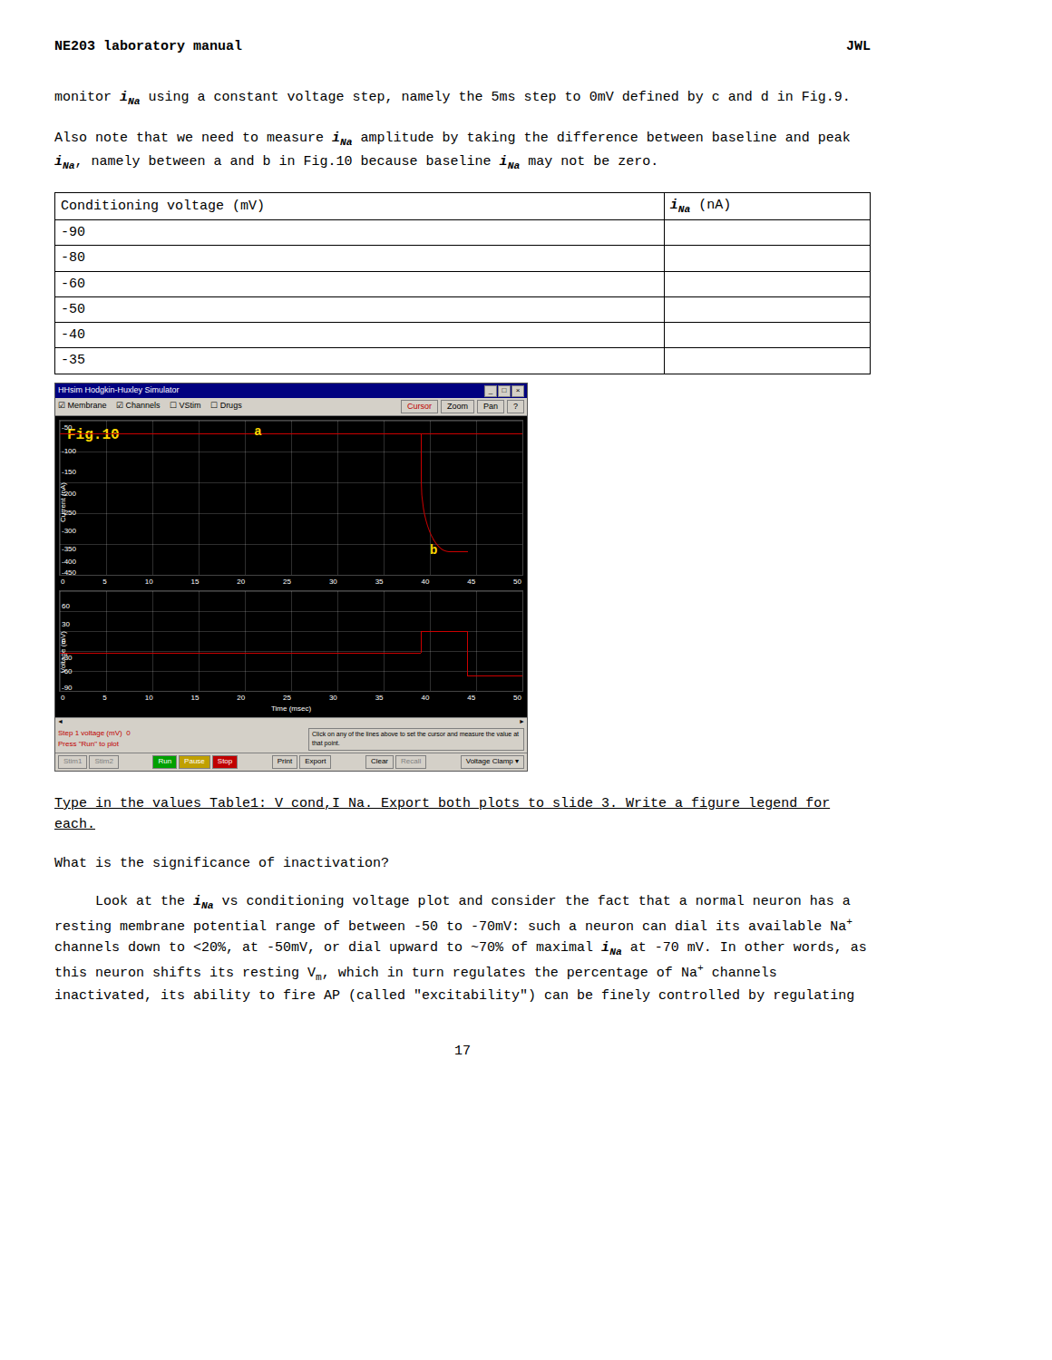NE203 laboratory manual JWL
monitor iNa using a constant voltage step, namely the 5ms step to 0mV defined by c and d in Fig.9.
Also note that we need to measure iNa amplitude by taking the difference between baseline and peak iNa, namely between a and b in Fig.10 because baseline iNa may not be zero.
| Conditioning voltage (mV) | i Na (nA) |
| --- | --- |
| -90 | |
| -80 | |
| -60 | |
| -50 | |
| -40 | |
| -35 | |
HHsim Hodgkin-Huxley Simulator _□×
☑ Membrane ☑ Channels ☐ VStim ☐ Drugs
Cursor Zoom Pan?
Fig.10 -50 -100 -150 -200 -250 -300 -350 -400 -450 Current (nA)
a b
05101520253035404550
60 30 0 -30 -60 -90 Voltage (mV)
05101520253035404550
Time (msec)
◄►
Step 1 voltage (mV) 0
Press "Run" to plot
Click on any of the lines above to set the cursor and measure the value at that point.
Stim1 Stim2 Run Pause Stop Print Export Clear Recall Voltage Clamp ▾
Type in the values Table1: V cond,I Na. Export both plots to slide 3. Write a figure legend for each.
What is the significance of inactivation?
Look at the iNa vs conditioning voltage plot and consider the fact that a normal neuron has a resting membrane potential range of between -50 to -70mV: such a neuron can dial its available Na+ channels down to <20%, at -50mV, or dial upward to ~70% of maximal iNa at -70 mV. In other words, as this neuron shifts its resting Vm, which in turn regulates the percentage of Na+ channels inactivated, its ability to fire AP (called "excitability") can be finely controlled by regulating
17